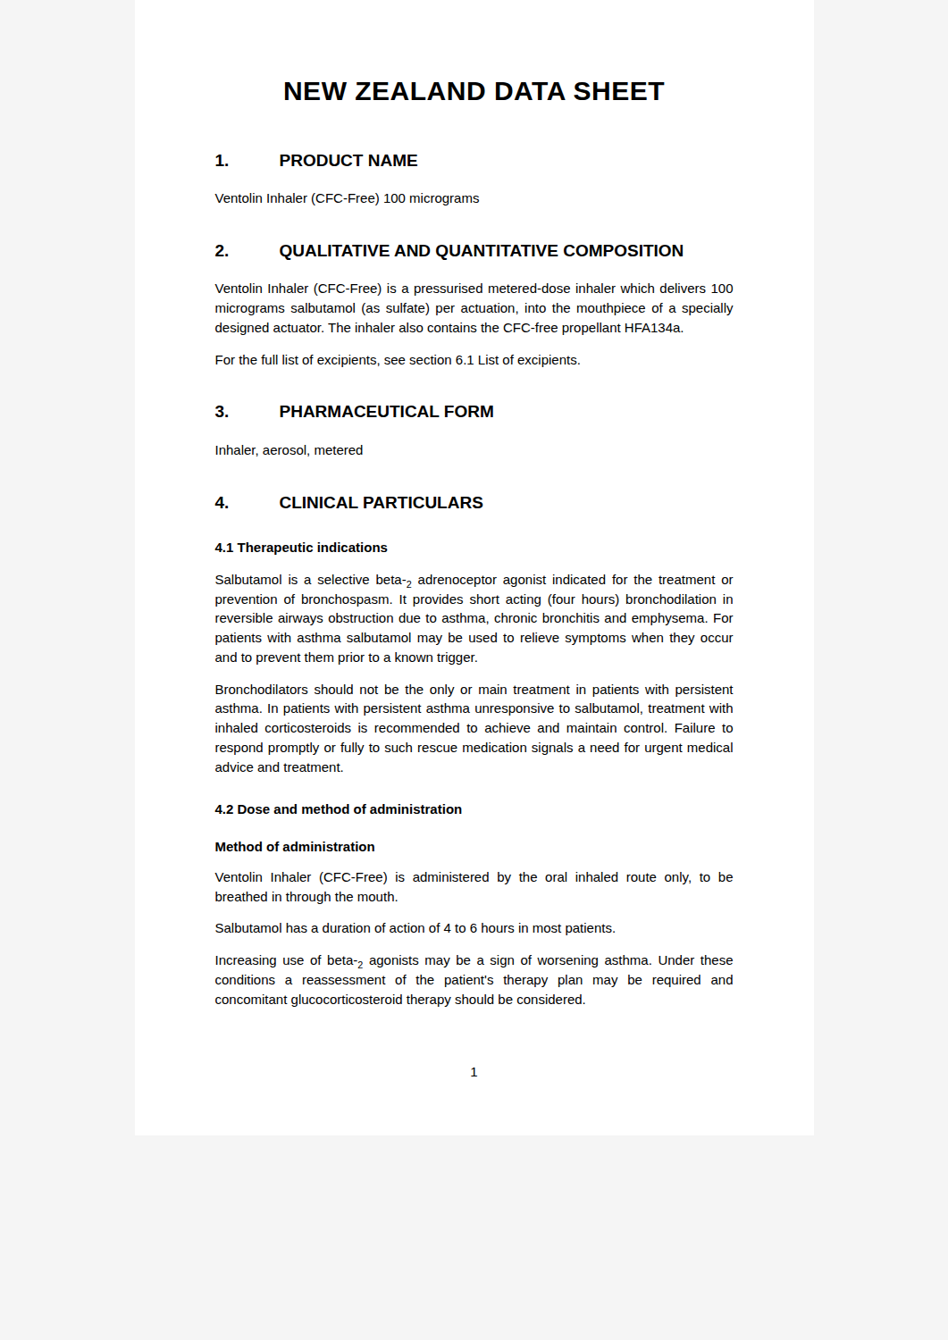NEW ZEALAND DATA SHEET
1. PRODUCT NAME
Ventolin Inhaler (CFC-Free) 100 micrograms
2. QUALITATIVE AND QUANTITATIVE COMPOSITION
Ventolin Inhaler (CFC-Free) is a pressurised metered-dose inhaler which delivers 100 micrograms salbutamol (as sulfate) per actuation, into the mouthpiece of a specially designed actuator. The inhaler also contains the CFC-free propellant HFA134a.
For the full list of excipients, see section 6.1 List of excipients.
3. PHARMACEUTICAL FORM
Inhaler, aerosol, metered
4. CLINICAL PARTICULARS
4.1 Therapeutic indications
Salbutamol is a selective beta-2 adrenoceptor agonist indicated for the treatment or prevention of bronchospasm. It provides short acting (four hours) bronchodilation in reversible airways obstruction due to asthma, chronic bronchitis and emphysema. For patients with asthma salbutamol may be used to relieve symptoms when they occur and to prevent them prior to a known trigger.
Bronchodilators should not be the only or main treatment in patients with persistent asthma. In patients with persistent asthma unresponsive to salbutamol, treatment with inhaled corticosteroids is recommended to achieve and maintain control. Failure to respond promptly or fully to such rescue medication signals a need for urgent medical advice and treatment.
4.2 Dose and method of administration
Method of administration
Ventolin Inhaler (CFC-Free) is administered by the oral inhaled route only, to be breathed in through the mouth.
Salbutamol has a duration of action of 4 to 6 hours in most patients.
Increasing use of beta-2 agonists may be a sign of worsening asthma. Under these conditions a reassessment of the patient's therapy plan may be required and concomitant glucocorticosteroid therapy should be considered.
1